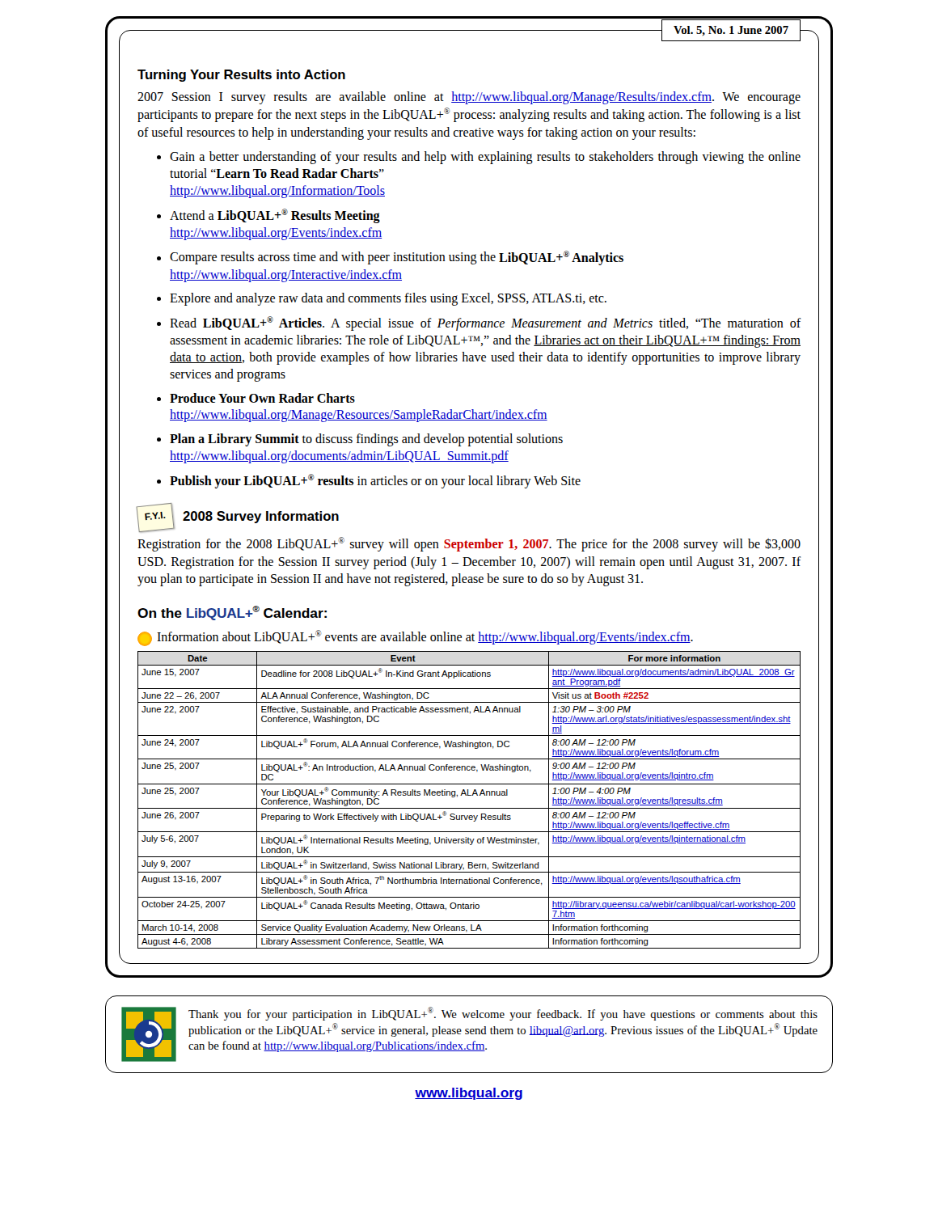Vol. 5, No. 1 June 2007
Turning Your Results into Action
2007 Session I survey results are available online at http://www.libqual.org/Manage/Results/index.cfm. We encourage participants to prepare for the next steps in the LibQUAL+® process: analyzing results and taking action. The following is a list of useful resources to help in understanding your results and creative ways for taking action on your results:
Gain a better understanding of your results and help with explaining results to stakeholders through viewing the online tutorial “Learn To Read Radar Charts”
http://www.libqual.org/Information/Tools
Attend a LibQUAL+® Results Meeting
http://www.libqual.org/Events/index.cfm
Compare results across time and with peer institution using the LibQUAL+® Analytics
http://www.libqual.org/Interactive/index.cfm
Explore and analyze raw data and comments files using Excel, SPSS, ATLAS.ti, etc.
Read LibQUAL+® Articles. A special issue of Performance Measurement and Metrics titled, “The maturation of assessment in academic libraries: The role of LibQUAL+™,” and the Libraries act on their LibQUAL+™ findings: From data to action, both provide examples of how libraries have used their data to identify opportunities to improve library services and programs
Produce Your Own Radar Charts
http://www.libqual.org/Manage/Resources/SampleRadarChart/index.cfm
Plan a Library Summit to discuss findings and develop potential solutions
http://www.libqual.org/documents/admin/LibQUAL_Summit.pdf
Publish your LibQUAL+® results in articles or on your local library Web Site
F.Y.I.
2008 Survey Information
Registration for the 2008 LibQUAL+® survey will open September 1, 2007. The price for the 2008 survey will be $3,000 USD. Registration for the Session II survey period (July 1 – December 10, 2007) will remain open until August 31, 2007. If you plan to participate in Session II and have not registered, please be sure to do so by August 31.
On the LibQUAL+® Calendar:
Information about LibQUAL+® events are available online at http://www.libqual.org/Events/index.cfm.
| Date | Event | For more information |
| --- | --- | --- |
| June 15, 2007 | Deadline for 2008 LibQUAL+ ® In-Kind Grant Applications | http://www.libqual.org/documents/admin/LibQUAL_2008_Grant_Program.pdf |
| June 22 – 26, 2007 | ALA Annual Conference, Washington, DC | Visit us at Booth #2252 |
| June 22, 2007 | Effective, Sustainable, and Practicable Assessment, ALA Annual Conference, Washington, DC | 1:30 PM – 3:00 PM http://www.arl.org/stats/initiatives/espassessment/index.shtml |
| June 24, 2007 | LibQUAL+ ® Forum, ALA Annual Conference, Washington, DC | 8:00 AM – 12:00 PM http://www.libqual.org/events/lqforum.cfm |
| June 25, 2007 | LibQUAL+ ® : An Introduction, ALA Annual Conference, Washington, DC | 9:00 AM – 12:00 PM http://www.libqual.org/events/lqintro.cfm |
| June 25, 2007 | Your LibQUAL+ ® Community: A Results Meeting, ALA Annual Conference, Washington, DC | 1:00 PM – 4:00 PM http://www.libqual.org/events/lqresults.cfm |
| June 26, 2007 | Preparing to Work Effectively with LibQUAL+ ® Survey Results | 8:00 AM – 12:00 PM http://www.libqual.org/events/lqeffective.cfm |
| July 5-6, 2007 | LibQUAL+ ® International Results Meeting, University of Westminster, London, UK | http://www.libqual.org/events/lqinternational.cfm |
| July 9, 2007 | LibQUAL+ ® in Switzerland, Swiss National Library, Bern, Switzerland | |
| August 13-16, 2007 | LibQUAL+ ® in South Africa, 7 th Northumbria International Conference, Stellenbosch, South Africa | http://www.libqual.org/events/lqsouthafrica.cfm |
| October 24-25, 2007 | LibQUAL+ ® Canada Results Meeting, Ottawa, Ontario | http://library.queensu.ca/webir/canlibqual/carl-workshop-2007.htm |
| March 10-14, 2008 | Service Quality Evaluation Academy, New Orleans, LA | Information forthcoming |
| August 4-6, 2008 | Library Assessment Conference, Seattle, WA | Information forthcoming |
Thank you for your participation in LibQUAL+®. We welcome your feedback. If you have questions or comments about this publication or the LibQUAL+® service in general, please send them to libqual@arl.org. Previous issues of the LibQUAL+® Update can be found at http://www.libqual.org/Publications/index.cfm.
www.libqual.org